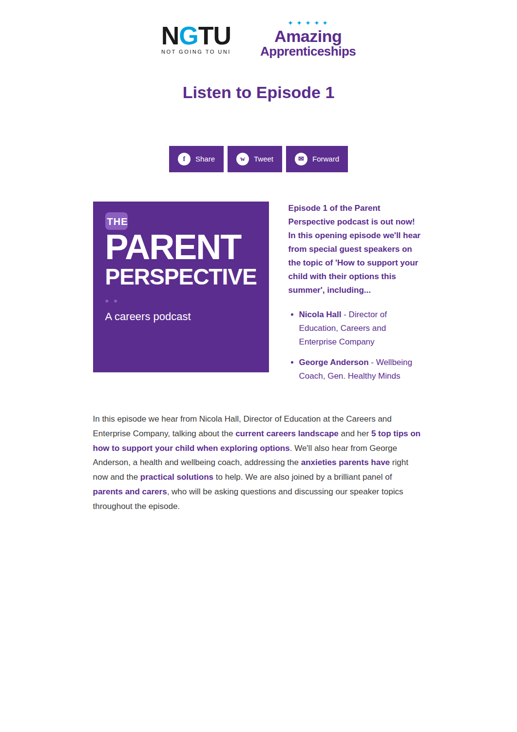NGTU
NOT GOING TO UNI
✦ ✦ ✦ ✦ ✦
Amazing
Apprenticeships
Listen to Episode 1
f Share w Tweet ✉Forward
THE
PARENT
PERSPECTIVE
• •
A careers podcast
Episode 1 of the Parent Perspective podcast is out now! In this opening episode we'll hear from special guest speakers on the topic of 'How to support your child with their options this summer', including...
Nicola Hall - Director of Education, Careers and Enterprise Company
George Anderson - Wellbeing Coach, Gen. Healthy Minds
In this episode we hear from Nicola Hall, Director of Education at the Careers and Enterprise Company, talking about the current careers landscape and her 5 top tips on how to support your child when exploring options. We'll also hear from George Anderson, a health and wellbeing coach, addressing the anxieties parents have right now and the practical solutions to help. We are also joined by a brilliant panel of parents and carers, who will be asking questions and discussing our speaker topics throughout the episode.